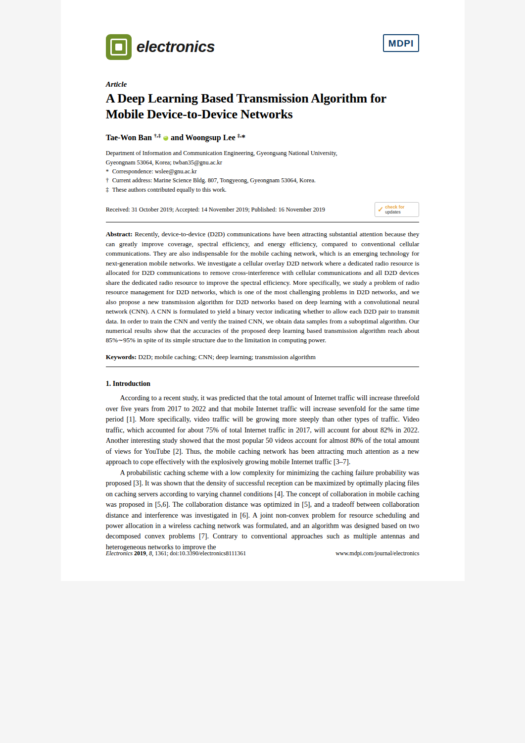electronics
MDPI
Article
A Deep Learning Based Transmission Algorithm for
Mobile Device-to-Device Networks
Tae-Won Ban †,‡ and Woongsup Lee ‡,*
Department of Information and Communication Engineering, Gyeongsang National University,
Gyeongnam 53064, Korea; twban35@gnu.ac.kr
*Correspondence: wslee@gnu.ac.kr
†Current address: Marine Science Bldg. 807, Tongyeong, Gyeongnam 53064, Korea.
‡These authors contributed equally to this work.
Received: 31 October 2019; Accepted: 14 November 2019; Published: 16 November 2019 check forupdates
Abstract: Recently, device-to-device (D2D) communications have been attracting substantial attention because they can greatly improve coverage, spectral efficiency, and energy efficiency, compared to conventional cellular communications. They are also indispensable for the mobile caching network, which is an emerging technology for next-generation mobile networks. We investigate a cellular overlay D2D network where a dedicated radio resource is allocated for D2D communications to remove cross-interference with cellular communications and all D2D devices share the dedicated radio resource to improve the spectral efficiency. More specifically, we study a problem of radio resource management for D2D networks, which is one of the most challenging problems in D2D networks, and we also propose a new transmission algorithm for D2D networks based on deep learning with a convolutional neural network (CNN). A CNN is formulated to yield a binary vector indicating whether to allow each D2D pair to transmit data. In order to train the CNN and verify the trained CNN, we obtain data samples from a suboptimal algorithm. Our numerical results show that the accuracies of the proposed deep learning based transmission algorithm reach about 85%∼95% in spite of its simple structure due to the limitation in computing power.
Keywords: D2D; mobile caching; CNN; deep learning; transmission algorithm
1. Introduction
According to a recent study, it was predicted that the total amount of Internet traffic will increase threefold over five years from 2017 to 2022 and that mobile Internet traffic will increase sevenfold for the same time period [1]. More specifically, video traffic will be growing more steeply than other types of traffic. Video traffic, which accounted for about 75% of total Internet traffic in 2017, will account for about 82% in 2022. Another interesting study showed that the most popular 50 videos account for almost 80% of the total amount of views for YouTube [2]. Thus, the mobile caching network has been attracting much attention as a new approach to cope effectively with the explosively growing mobile Internet traffic [3–7].
A probabilistic caching scheme with a low complexity for minimizing the caching failure probability was proposed [3]. It was shown that the density of successful reception can be maximized by optimally placing files on caching servers according to varying channel conditions [4]. The concept of collaboration in mobile caching was proposed in [5,6]. The collaboration distance was optimized in [5], and a tradeoff between collaboration distance and interference was investigated in [6]. A joint non-convex problem for resource scheduling and power allocation in a wireless caching network was formulated, and an algorithm was designed based on two decomposed convex problems [7]. Contrary to conventional approaches such as multiple antennas and heterogeneous networks to improve the
Electronics 2019, 8, 1361; doi:10.3390/electronics8111361
www.mdpi.com/journal/electronics